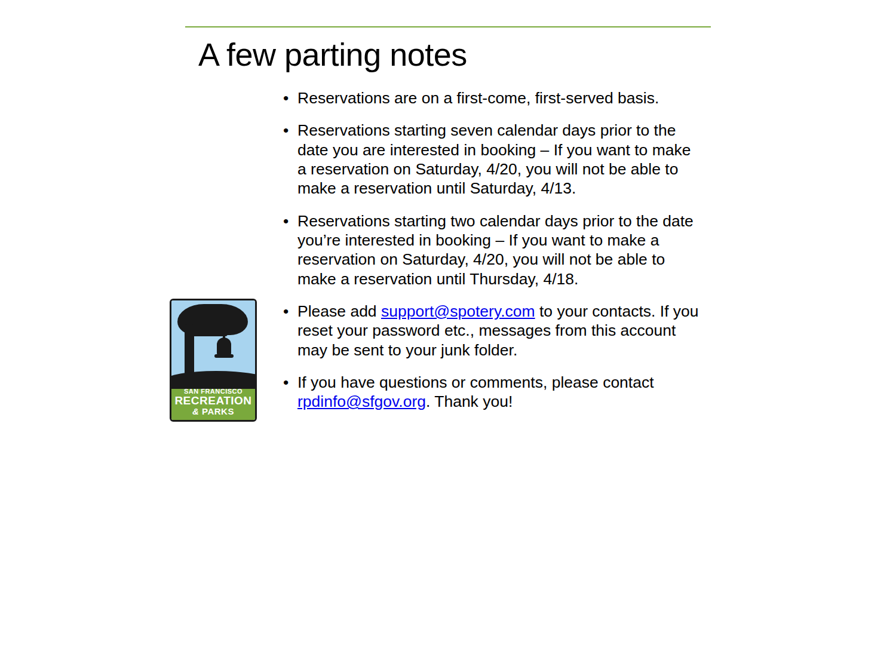A few parting notes
Reservations are on a first-come, first-served basis.
Reservations starting seven calendar days prior to the date you are interested in booking – If you want to make a reservation on Saturday, 4/20, you will not be able to make a reservation until Saturday, 4/13.
Reservations starting two calendar days prior to the date you’re interested in booking – If you want to make a reservation on Saturday, 4/20, you will not be able to make a reservation until Thursday, 4/18.
Please add support@spotery.com to your contacts. If you reset your password etc., messages from this account may be sent to your junk folder.
If you have questions or comments, please contact rpdinfo@sfgov.org. Thank you!
SAN FRANCISCO
RECREATION
& PARKS